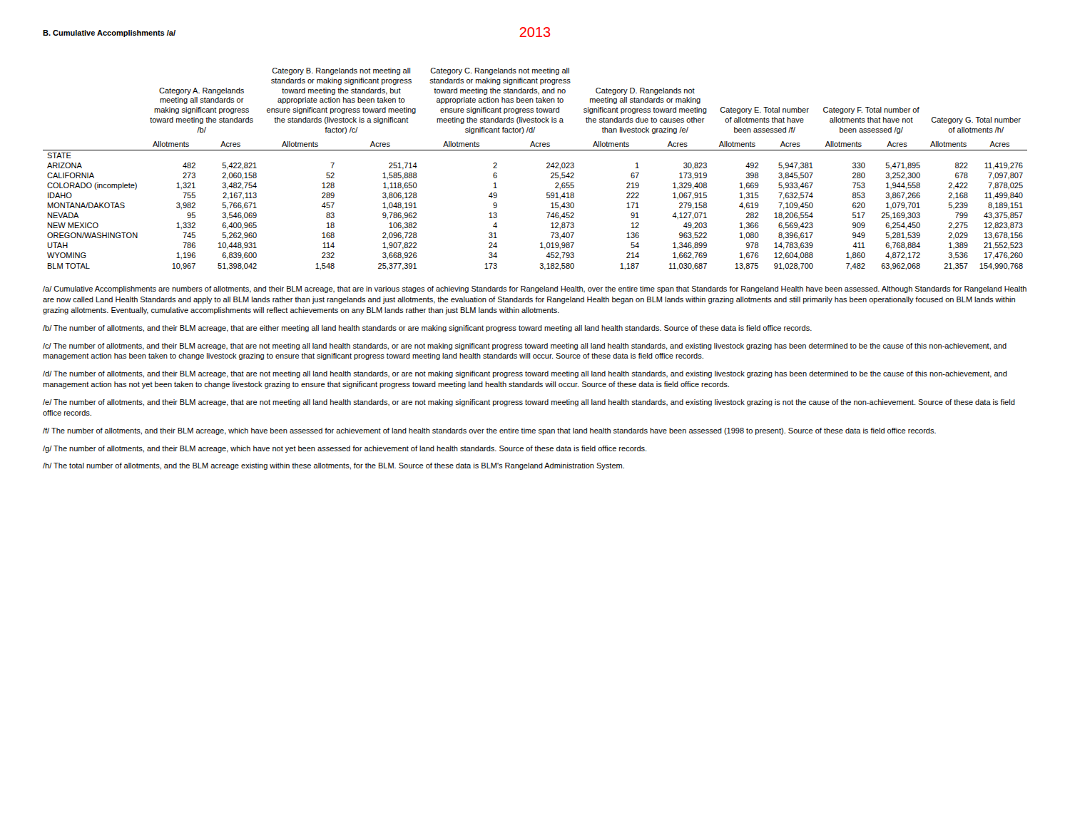B. Cumulative Accomplishments /a/ 2013
| | Category A. Rangelands meeting all standards or making significant progress toward meeting the standards /b/ | Category B. Rangelands not meeting all standards or making significant progress toward meeting the standards, but appropriate action has been taken to ensure significant progress toward meeting the standards (livestock is a significant factor) /c/ | Category C. Rangelands not meeting all standards or making significant progress toward meeting the standards, and no appropriate action has been taken to ensure significant progress toward meeting the standards (livestock is a significant factor) /d/ | Category D. Rangelands not meeting all standards or making significant progress toward meeting the standards due to causes other than livestock grazing /e/ | Category E. Total number of allotments that have been assessed /f/ | Category F. Total number of allotments that have not been assessed /g/ | Category G. Total number of allotments /h/ |
| --- | --- | --- | --- | --- | --- | --- | --- |
| Allotments | Acres | Allotments | Acres | Allotments | Acres | Allotments | Acres | Allotments | Acres | Allotments | Acres | Allotments | Acres |
| STATE | |
| ARIZONA | 482 | 5,422,821 | 7 | 251,714 | 2 | 242,023 | 1 | 30,823 | 492 | 5,947,381 | 330 | 5,471,895 | 822 | 11,419,276 |
| CALIFORNIA | 273 | 2,060,158 | 52 | 1,585,888 | 6 | 25,542 | 67 | 173,919 | 398 | 3,845,507 | 280 | 3,252,300 | 678 | 7,097,807 |
| COLORADO (incomplete) | 1,321 | 3,482,754 | 128 | 1,118,650 | 1 | 2,655 | 219 | 1,329,408 | 1,669 | 5,933,467 | 753 | 1,944,558 | 2,422 | 7,878,025 |
| IDAHO | 755 | 2,167,113 | 289 | 3,806,128 | 49 | 591,418 | 222 | 1,067,915 | 1,315 | 7,632,574 | 853 | 3,867,266 | 2,168 | 11,499,840 |
| MONTANA/DAKOTAS | 3,982 | 5,766,671 | 457 | 1,048,191 | 9 | 15,430 | 171 | 279,158 | 4,619 | 7,109,450 | 620 | 1,079,701 | 5,239 | 8,189,151 |
| NEVADA | 95 | 3,546,069 | 83 | 9,786,962 | 13 | 746,452 | 91 | 4,127,071 | 282 | 18,206,554 | 517 | 25,169,303 | 799 | 43,375,857 |
| NEW MEXICO | 1,332 | 6,400,965 | 18 | 106,382 | 4 | 12,873 | 12 | 49,203 | 1,366 | 6,569,423 | 909 | 6,254,450 | 2,275 | 12,823,873 |
| OREGON/WASHINGTON | 745 | 5,262,960 | 168 | 2,096,728 | 31 | 73,407 | 136 | 963,522 | 1,080 | 8,396,617 | 949 | 5,281,539 | 2,029 | 13,678,156 |
| UTAH | 786 | 10,448,931 | 114 | 1,907,822 | 24 | 1,019,987 | 54 | 1,346,899 | 978 | 14,783,639 | 411 | 6,768,884 | 1,389 | 21,552,523 |
| WYOMING | 1,196 | 6,839,600 | 232 | 3,668,926 | 34 | 452,793 | 214 | 1,662,769 | 1,676 | 12,604,088 | 1,860 | 4,872,172 | 3,536 | 17,476,260 |
| BLM TOTAL | 10,967 | 51,398,042 | 1,548 | 25,377,391 | 173 | 3,182,580 | 1,187 | 11,030,687 | 13,875 | 91,028,700 | 7,482 | 63,962,068 | 21,357 | 154,990,768 |
/a/ Cumulative Accomplishments are numbers of allotments, and their BLM acreage, that are in various stages of achieving Standards for Rangeland Health, over the entire time span that Standards for Rangeland Health have been assessed. Although Standards for Rangeland Health are now called Land Health Standards and apply to all BLM lands rather than just rangelands and just allotments, the evaluation of Standards for Rangeland Health began on BLM lands within grazing allotments and still primarily has been operationally focused on BLM lands within grazing allotments. Eventually, cumulative accomplishments will reflect achievements on any BLM lands rather than just BLM lands within allotments.
/b/ The number of allotments, and their BLM acreage, that are either meeting all land health standards or are making significant progress toward meeting all land health standards. Source of these data is field office records.
/c/ The number of allotments, and their BLM acreage, that are not meeting all land health standards, or are not making significant progress toward meeting all land health standards, and existing livestock grazing has been determined to be the cause of this non-achievement, and management action has been taken to change livestock grazing to ensure that significant progress toward meeting land health standards will occur. Source of these data is field office records.
/d/ The number of allotments, and their BLM acreage, that are not meeting all land health standards, or are not making significant progress toward meeting all land health standards, and existing livestock grazing has been determined to be the cause of this non-achievement, and management action has not yet been taken to change livestock grazing to ensure that significant progress toward meeting land health standards will occur. Source of these data is field office records.
/e/ The number of allotments, and their BLM acreage, that are not meeting all land health standards, or are not making significant progress toward meeting all land health standards, and existing livestock grazing is not the cause of the non-achievement. Source of these data is field office records.
/f/ The number of allotments, and their BLM acreage, which have been assessed for achievement of land health standards over the entire time span that land health standards have been assessed (1998 to present). Source of these data is field office records.
/g/ The number of allotments, and their BLM acreage, which have not yet been assessed for achievement of land health standards. Source of these data is field office records.
/h/ The total number of allotments, and the BLM acreage existing within these allotments, for the BLM. Source of these data is BLM's Rangeland Administration System.